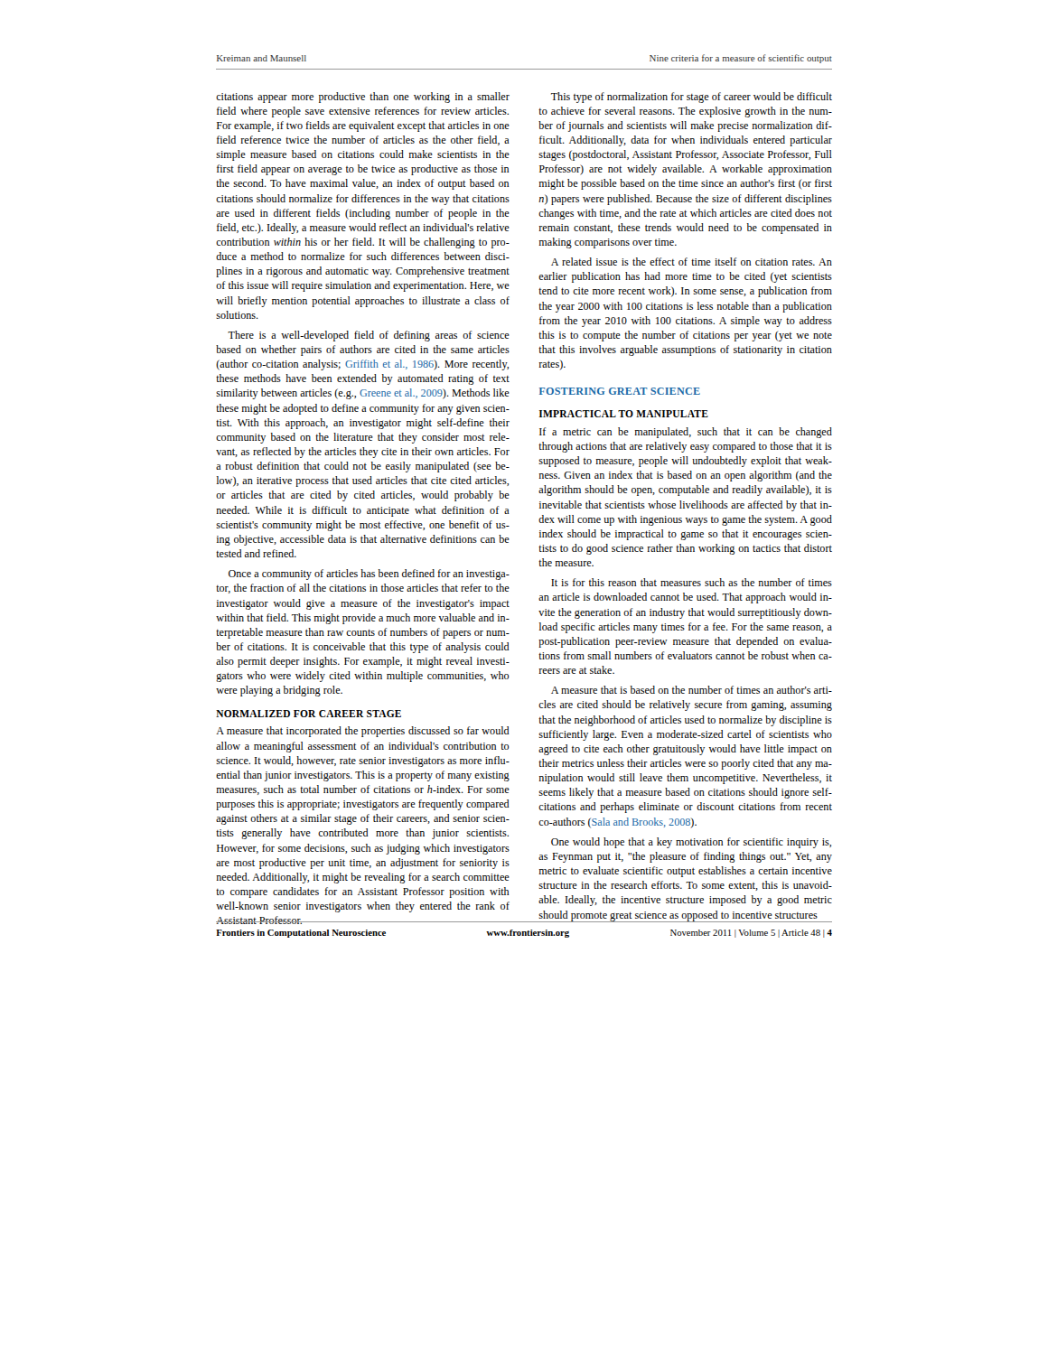Kreiman and Maunsell
Nine criteria for a measure of scientific output
citations appear more productive than one working in a smaller field where people save extensive references for review articles. For example, if two fields are equivalent except that articles in one field reference twice the number of articles as the other field, a simple measure based on citations could make scientists in the first field appear on average to be twice as productive as those in the second. To have maximal value, an index of output based on citations should normalize for differences in the way that citations are used in different fields (including number of people in the field, etc.). Ideally, a measure would reflect an individual's relative contribution within his or her field. It will be challenging to produce a method to normalize for such differences between disciplines in a rigorous and automatic way. Comprehensive treatment of this issue will require simulation and experimentation. Here, we will briefly mention potential approaches to illustrate a class of solutions.
There is a well-developed field of defining areas of science based on whether pairs of authors are cited in the same articles (author co-citation analysis; Griffith et al., 1986). More recently, these methods have been extended by automated rating of text similarity between articles (e.g., Greene et al., 2009). Methods like these might be adopted to define a community for any given scientist. With this approach, an investigator might self-define their community based on the literature that they consider most relevant, as reflected by the articles they cite in their own articles. For a robust definition that could not be easily manipulated (see below), an iterative process that used articles that cite cited articles, or articles that are cited by cited articles, would probably be needed. While it is difficult to anticipate what definition of a scientist's community might be most effective, one benefit of using objective, accessible data is that alternative definitions can be tested and refined.
Once a community of articles has been defined for an investigator, the fraction of all the citations in those articles that refer to the investigator would give a measure of the investigator's impact within that field. This might provide a much more valuable and interpretable measure than raw counts of numbers of papers or number of citations. It is conceivable that this type of analysis could also permit deeper insights. For example, it might reveal investigators who were widely cited within multiple communities, who were playing a bridging role.
Normalized for career stage
A measure that incorporated the properties discussed so far would allow a meaningful assessment of an individual's contribution to science. It would, however, rate senior investigators as more influential than junior investigators. This is a property of many existing measures, such as total number of citations or h-index. For some purposes this is appropriate; investigators are frequently compared against others at a similar stage of their careers, and senior scientists generally have contributed more than junior scientists. However, for some decisions, such as judging which investigators are most productive per unit time, an adjustment for seniority is needed. Additionally, it might be revealing for a search committee to compare candidates for an Assistant Professor position with well-known senior investigators when they entered the rank of Assistant Professor.
This type of normalization for stage of career would be difficult to achieve for several reasons. The explosive growth in the number of journals and scientists will make precise normalization difficult. Additionally, data for when individuals entered particular stages (postdoctoral, Assistant Professor, Associate Professor, Full Professor) are not widely available. A workable approximation might be possible based on the time since an author's first (or first n) papers were published. Because the size of different disciplines changes with time, and the rate at which articles are cited does not remain constant, these trends would need to be compensated in making comparisons over time.
A related issue is the effect of time itself on citation rates. An earlier publication has had more time to be cited (yet scientists tend to cite more recent work). In some sense, a publication from the year 2000 with 100 citations is less notable than a publication from the year 2010 with 100 citations. A simple way to address this is to compute the number of citations per year (yet we note that this involves arguable assumptions of stationarity in citation rates).
Fostering great science
Impractical to manipulate
If a metric can be manipulated, such that it can be changed through actions that are relatively easy compared to those that it is supposed to measure, people will undoubtedly exploit that weakness. Given an index that is based on an open algorithm (and the algorithm should be open, computable and readily available), it is inevitable that scientists whose livelihoods are affected by that index will come up with ingenious ways to game the system. A good index should be impractical to game so that it encourages scientists to do good science rather than working on tactics that distort the measure.
It is for this reason that measures such as the number of times an article is downloaded cannot be used. That approach would invite the generation of an industry that would surreptitiously download specific articles many times for a fee. For the same reason, a post-publication peer-review measure that depended on evaluations from small numbers of evaluators cannot be robust when careers are at stake.
A measure that is based on the number of times an author's articles are cited should be relatively secure from gaming, assuming that the neighborhood of articles used to normalize by discipline is sufficiently large. Even a moderate-sized cartel of scientists who agreed to cite each other gratuitously would have little impact on their metrics unless their articles were so poorly cited that any manipulation would still leave them uncompetitive. Nevertheless, it seems likely that a measure based on citations should ignore self-citations and perhaps eliminate or discount citations from recent co-authors (Sala and Brooks, 2008).
One would hope that a key motivation for scientific inquiry is, as Feynman put it, "the pleasure of finding things out." Yet, any metric to evaluate scientific output establishes a certain incentive structure in the research efforts. To some extent, this is unavoidable. Ideally, the incentive structure imposed by a good metric should promote great science as opposed to incentive structures
Frontiers in Computational Neuroscience
www.frontiersin.org
November 2011 | Volume 5 | Article 48 | 4